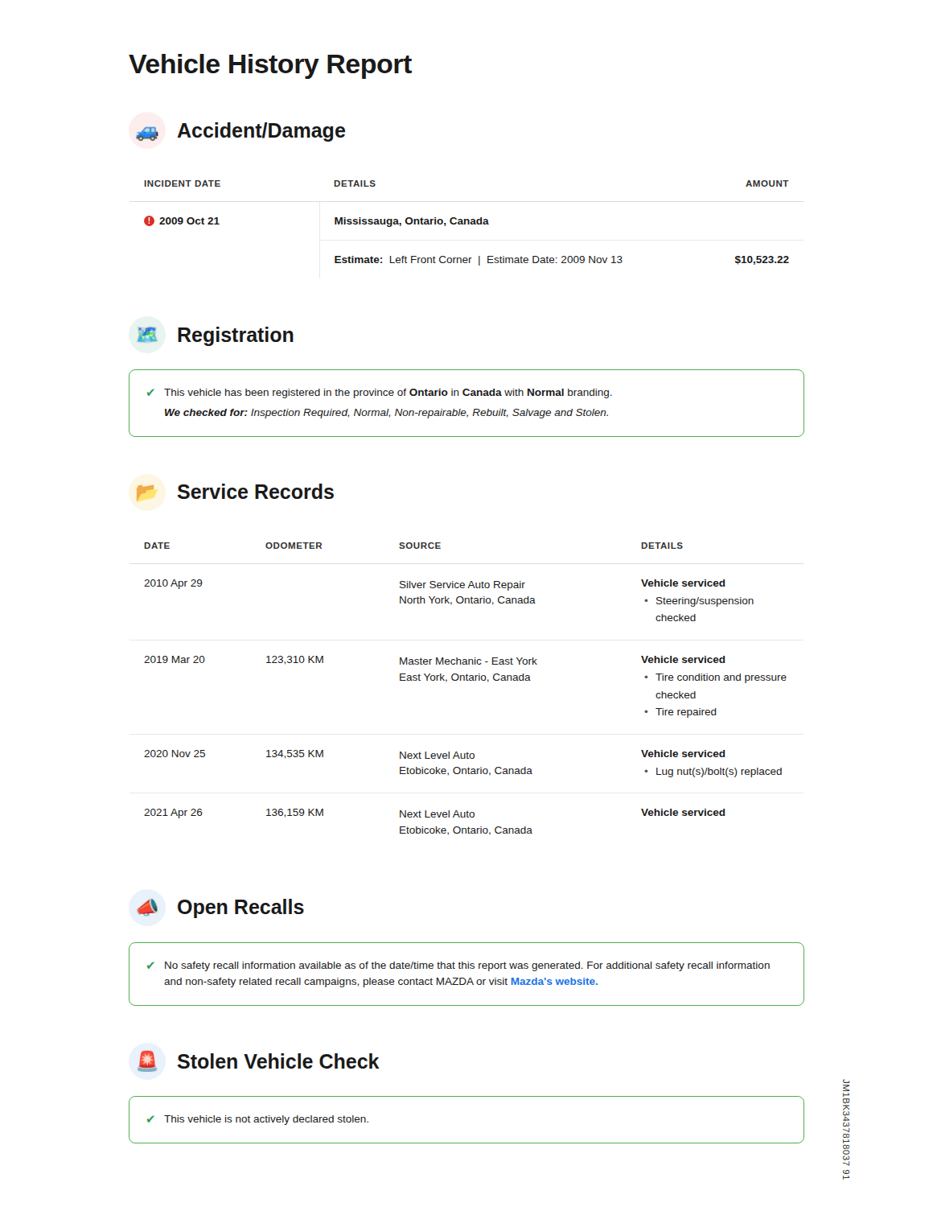Vehicle History Report
🚙
Accident/Damage
| INCIDENT DATE | DETAILS | AMOUNT |
| --- | --- | --- |
| ! 2009 Oct 21 | Mississauga, Ontario, Canada |
| Estimate: Left Front Corner / Estimate Date: 2009 Nov 13 | $10,523.22 |
🗺️
Registration
✔
This vehicle has been registered in the province of Ontario in Canada with Normal branding. We checked for: Inspection Required, Normal, Non-repairable, Rebuilt, Salvage and Stolen.
📂
Service Records
| DATE | ODOMETER | SOURCE | DETAILS |
| --- | --- | --- | --- |
| 2010 Apr 29 | | Silver Service Auto Repair North York, Ontario, Canada | Vehicle serviced Steering/suspension checked |
| 2019 Mar 20 | 123,310 KM | Master Mechanic - East York East York, Ontario, Canada | Vehicle serviced Tire condition and pressure checked Tire repaired |
| 2020 Nov 25 | 134,535 KM | Next Level Auto Etobicoke, Ontario, Canada | Vehicle serviced Lug nut(s)/bolt(s) replaced |
| 2021 Apr 26 | 136,159 KM | Next Level Auto Etobicoke, Ontario, Canada | Vehicle serviced |
📣
Open Recalls
✔
No safety recall information available as of the date/time that this report was generated. For additional safety recall information and non-safety related recall campaigns, please contact MAZDA or visit Mazda's website.
🚨
Stolen Vehicle Check
✔
This vehicle is not actively declared stolen.
JM1BK3437818037 91